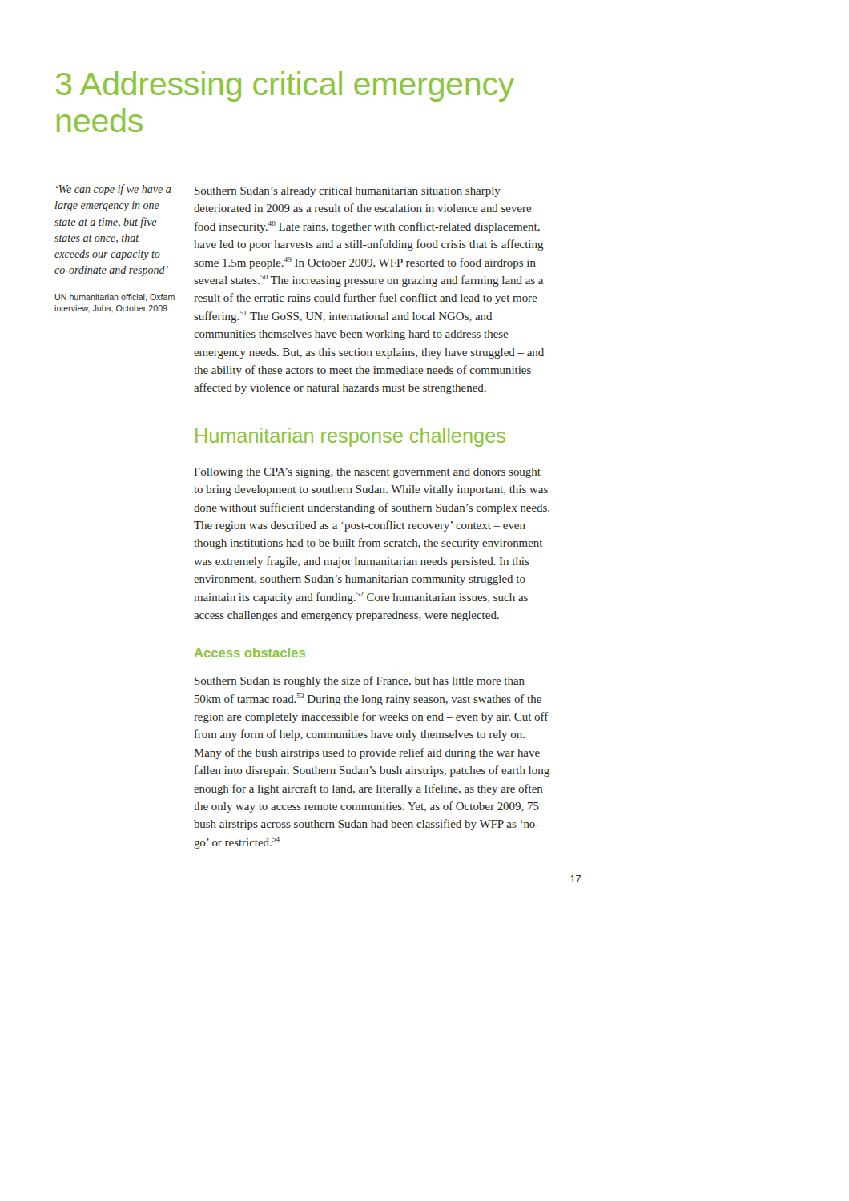3 Addressing critical emergency needs
‘We can cope if we have a large emergency in one state at a time, but five states at once, that exceeds our capacity to co-ordinate and respond’
UN humanitarian official, Oxfam interview, Juba, October 2009.
Southern Sudan’s already critical humanitarian situation sharply deteriorated in 2009 as a result of the escalation in violence and severe food insecurity.48 Late rains, together with conflict-related displacement, have led to poor harvests and a still-unfolding food crisis that is affecting some 1.5m people.49 In October 2009, WFP resorted to food airdrops in several states.50 The increasing pressure on grazing and farming land as a result of the erratic rains could further fuel conflict and lead to yet more suffering.51 The GoSS, UN, international and local NGOs, and communities themselves have been working hard to address these emergency needs. But, as this section explains, they have struggled – and the ability of these actors to meet the immediate needs of communities affected by violence or natural hazards must be strengthened.
Humanitarian response challenges
Following the CPA’s signing, the nascent government and donors sought to bring development to southern Sudan. While vitally important, this was done without sufficient understanding of southern Sudan’s complex needs. The region was described as a ‘post-conflict recovery’ context – even though institutions had to be built from scratch, the security environment was extremely fragile, and major humanitarian needs persisted. In this environment, southern Sudan’s humanitarian community struggled to maintain its capacity and funding.52 Core humanitarian issues, such as access challenges and emergency preparedness, were neglected.
Access obstacles
Southern Sudan is roughly the size of France, but has little more than 50km of tarmac road.53 During the long rainy season, vast swathes of the region are completely inaccessible for weeks on end – even by air. Cut off from any form of help, communities have only themselves to rely on. Many of the bush airstrips used to provide relief aid during the war have fallen into disrepair. Southern Sudan’s bush airstrips, patches of earth long enough for a light aircraft to land, are literally a lifeline, as they are often the only way to access remote communities. Yet, as of October 2009, 75 bush airstrips across southern Sudan had been classified by WFP as ‘no-go’ or restricted.54
17